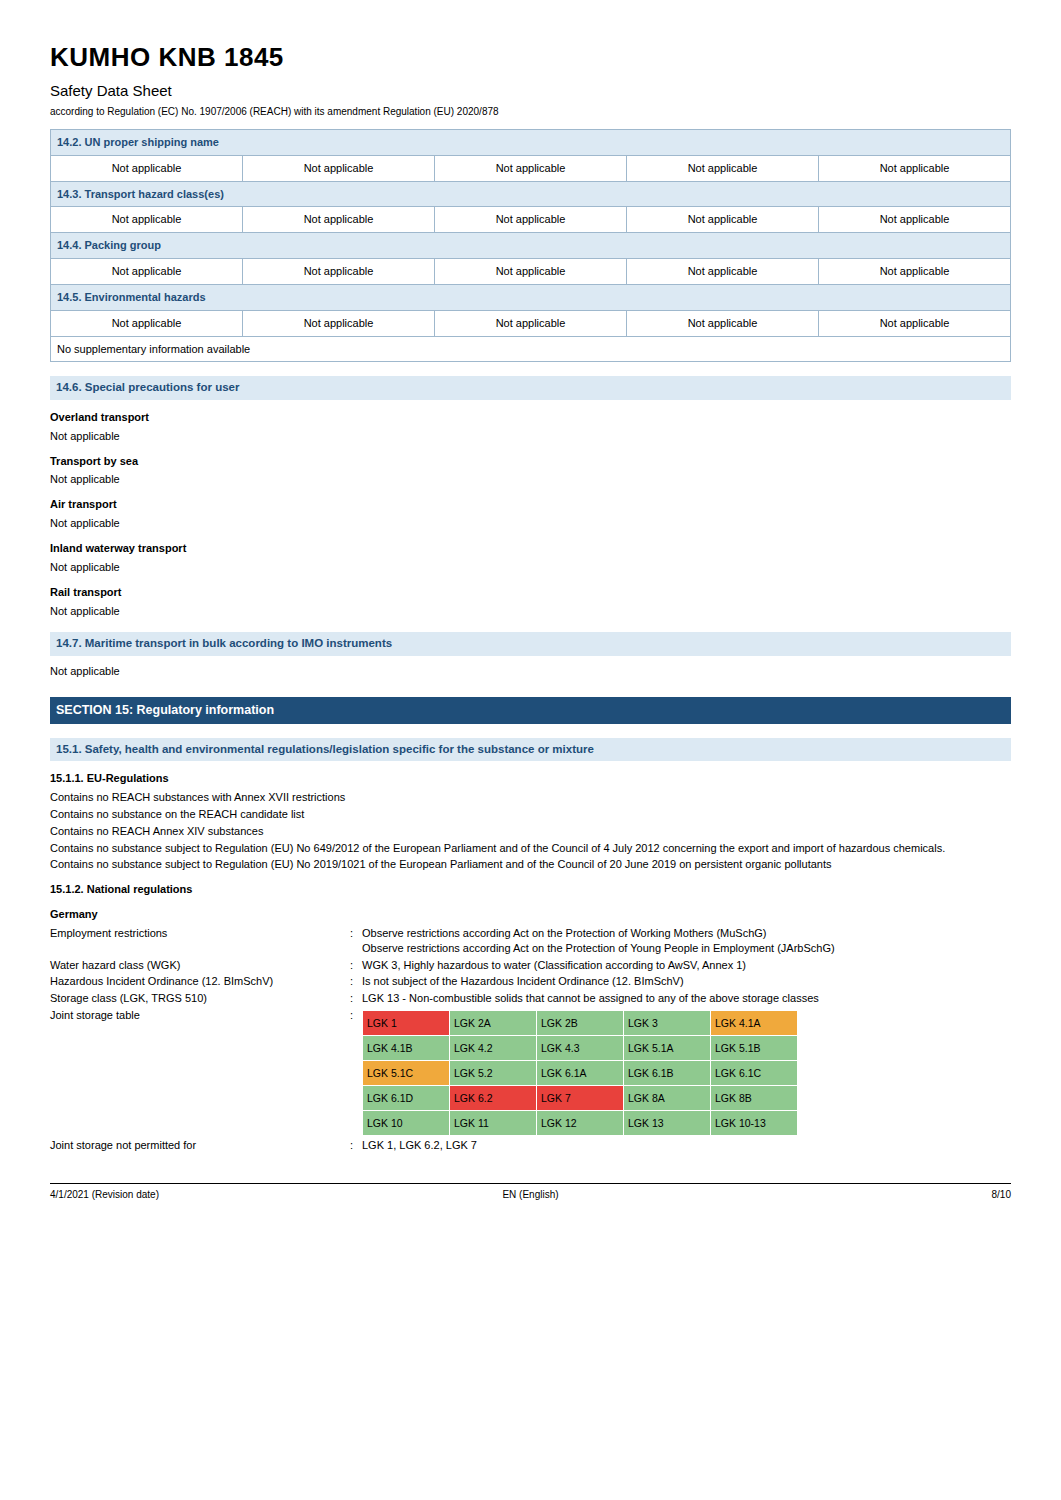KUMHO KNB 1845
Safety Data Sheet
according to Regulation (EC) No. 1907/2006 (REACH) with its amendment Regulation (EU) 2020/878
| 14.2. UN proper shipping name |
| Not applicable | Not applicable | Not applicable | Not applicable | Not applicable |
| 14.3. Transport hazard class(es) |
| Not applicable | Not applicable | Not applicable | Not applicable | Not applicable |
| 14.4. Packing group |
| Not applicable | Not applicable | Not applicable | Not applicable | Not applicable |
| 14.5. Environmental hazards |
| Not applicable | Not applicable | Not applicable | Not applicable | Not applicable |
| No supplementary information available |
14.6. Special precautions for user
Overland transport
Not applicable
Transport by sea
Not applicable
Air transport
Not applicable
Inland waterway transport
Not applicable
Rail transport
Not applicable
14.7. Maritime transport in bulk according to IMO instruments
Not applicable
SECTION 15: Regulatory information
15.1. Safety, health and environmental regulations/legislation specific for the substance or mixture
15.1.1. EU-Regulations
Contains no REACH substances with Annex XVII restrictions
Contains no substance on the REACH candidate list
Contains no REACH Annex XIV substances
Contains no substance subject to Regulation (EU) No 649/2012 of the European Parliament and of the Council of 4 July 2012 concerning the export and import of hazardous chemicals.
Contains no substance subject to Regulation (EU) No 2019/1021 of the European Parliament and of the Council of 20 June 2019 on persistent organic pollutants
15.1.2. National regulations
Germany
Employment restrictions
:
Observe restrictions according Act on the Protection of Working Mothers (MuSchG)
Observe restrictions according Act on the Protection of Young People in Employment (JArbSchG)
Water hazard class (WGK)
:
WGK 3, Highly hazardous to water (Classification according to AwSV, Annex 1)
Hazardous Incident Ordinance (12. BImSchV)
:
Is not subject of the Hazardous Incident Ordinance (12. BImSchV)
Storage class (LGK, TRGS 510)
:
LGK 13 - Non-combustible solids that cannot be assigned to any of the above storage classes
Joint storage table
:
| LGK 1 | LGK 2A | LGK 2B | LGK 3 | LGK 4.1A |
| LGK 4.1B | LGK 4.2 | LGK 4.3 | LGK 5.1A | LGK 5.1B |
| LGK 5.1C | LGK 5.2 | LGK 6.1A | LGK 6.1B | LGK 6.1C |
| LGK 6.1D | LGK 6.2 | LGK 7 | LGK 8A | LGK 8B |
| LGK 10 | LGK 11 | LGK 12 | LGK 13 | LGK 10-13 |
Joint storage not permitted for
:
LGK 1, LGK 6.2, LGK 7
4/1/2021 (Revision date)
EN (English)
8/10